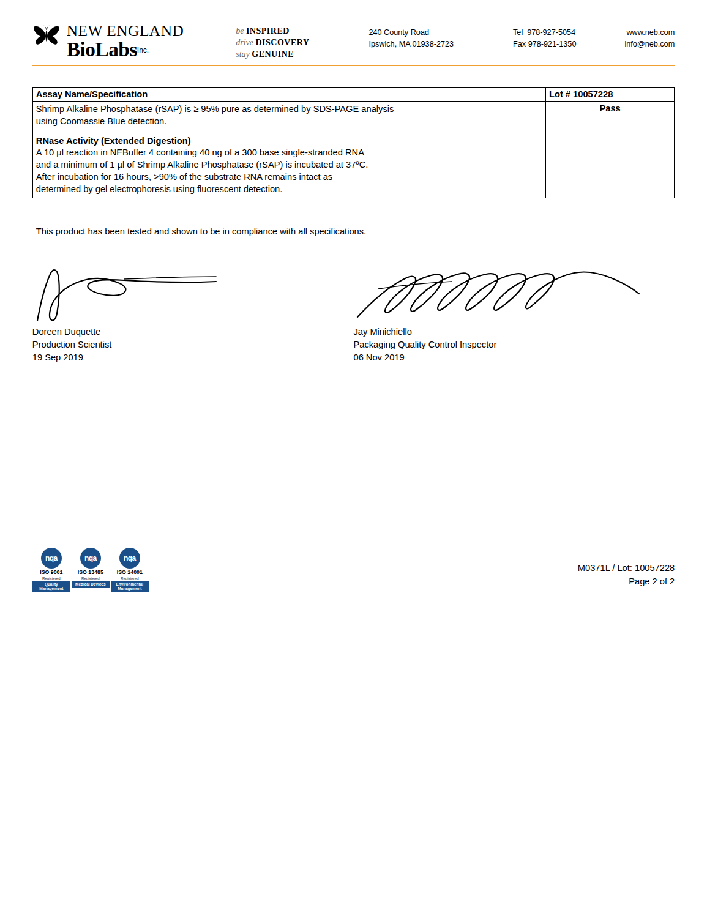NEW ENGLAND
BioLabs Inc.
be INSPIRED
drive DISCOVERY
stay GENUINE
240 County Road
Ipswich, MA 01938-2723
Tel 978-927-5054
Fax 978-921-1350
www.neb.com
info@neb.com
| Assay Name/Specification | Lot # 10057228 |
| --- | --- |
| Shrimp Alkaline Phosphatase (rSAP) is ≥ 95% pure as determined by SDS-PAGE analysis using Coomassie Blue detection. RNase Activity (Extended Digestion) A 10 µl reaction in NEBuffer 4 containing 40 ng of a 300 base single-stranded RNA and a minimum of 1 µl of Shrimp Alkaline Phosphatase (rSAP) is incubated at 37ºC. After incubation for 16 hours, >90% of the substrate RNA remains intact as determined by gel electrophoresis using fluorescent detection. | Pass |
This product has been tested and shown to be in compliance with all specifications.
| Doreen Duquette Production Scientist 19 Sep 2019 | Jay Minichiello Packaging Quality Control Inspector 06 Nov 2019 |
nqa
ISO 9001
Registered
Quality
Management
nqa
ISO 13485
Registered
Medical Devices
nqa
ISO 14001
Registered
Environmental
Management
M0371L / Lot: 10057228
Page 2 of 2